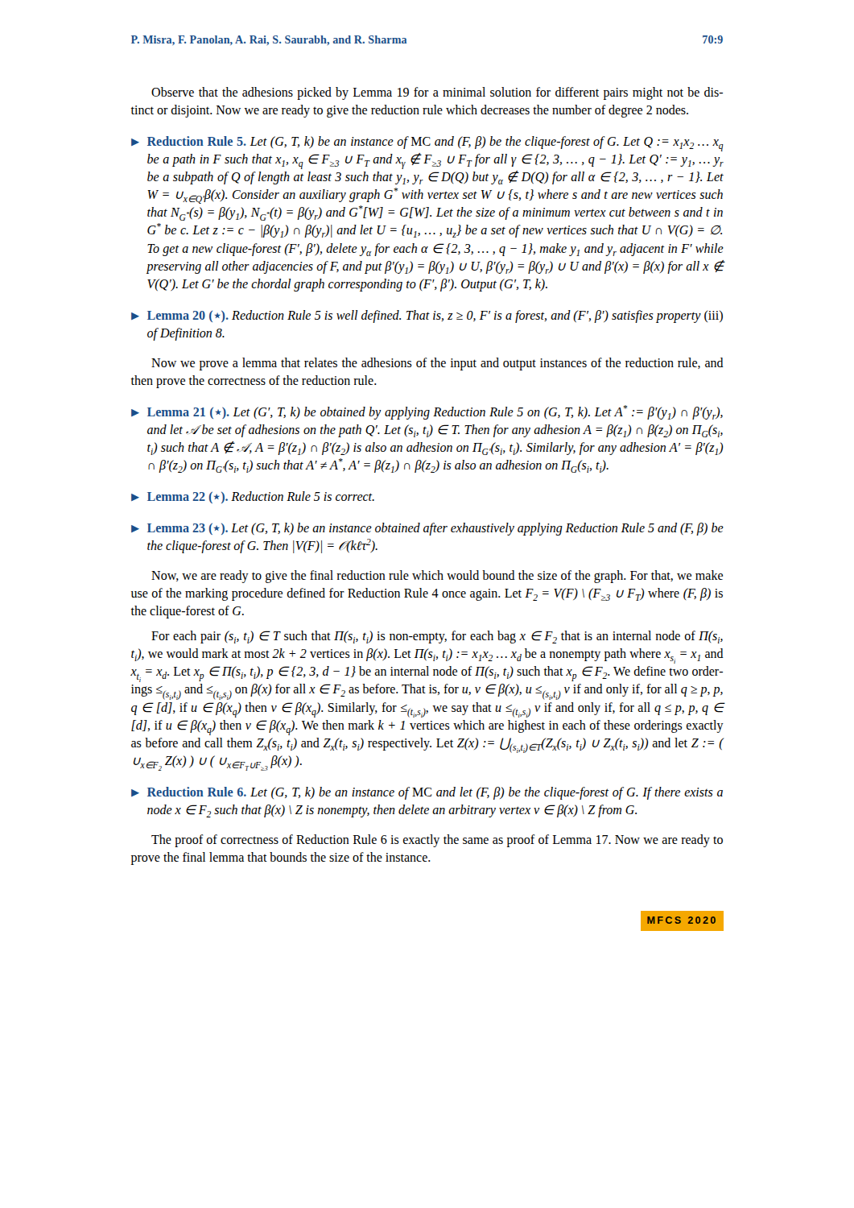P. Misra, F. Panolan, A. Rai, S. Saurabh, and R. Sharma 70:9
Observe that the adhesions picked by Lemma 19 for a minimal solution for different pairs might not be distinct or disjoint. Now we are ready to give the reduction rule which decreases the number of degree 2 nodes.
Reduction Rule 5. Let (G, T, k) be an instance of MC and (F, β) be the clique-forest of G. Let Q := x1x2 … xq be a path in F such that x1, xq ∈ F≥3 ∪ FT and xγ ∉ F≥3 ∪ FT for all γ ∈ {2, 3, … , q − 1}. Let Q′ := y1, … yr be a subpath of Q of length at least 3 such that y1, yr ∈ D(Q) but yα ∉ D(Q) for all α ∈ {2, 3, … , r − 1}. Let W = ∪x∈Q′β(x). Consider an auxiliary graph G* with vertex set W ∪ {s, t} where s and t are new vertices such that NG*(s) = β(y1), NG*(t) = β(yr) and G*[W] = G[W]. Let the size of a minimum vertex cut between s and t in G* be c. Let z := c − |β(y1) ∩ β(yr)| and let U = {u1, … , uz} be a set of new vertices such that U ∩ V(G) = ∅. To get a new clique-forest (F′, β′), delete yα for each α ∈ {2, 3, … , q − 1}, make y1 and yr adjacent in F′ while preserving all other adjacencies of F, and put β′(y1) = β(y1) ∪ U, β′(yr) = β(yr) ∪ U and β′(x) = β(x) for all x ∉ V(Q′). Let G′ be the chordal graph corresponding to (F′, β′). Output (G′, T, k).
Lemma 20 (⋆). Reduction Rule 5 is well defined. That is, z ≥ 0, F′ is a forest, and (F′, β′) satisfies property (iii) of Definition 8.
Now we prove a lemma that relates the adhesions of the input and output instances of the reduction rule, and then prove the correctness of the reduction rule.
Lemma 21 (⋆). Let (G′, T, k) be obtained by applying Reduction Rule 5 on (G, T, k). Let A* := β′(y1) ∩ β′(yr), and let 𝒜 be set of adhesions on the path Q′. Let (si, ti) ∈ T. Then for any adhesion A = β(z1) ∩ β(z2) on ΠG(si, ti) such that A ∉ 𝒜, A = β′(z1) ∩ β′(z2) is also an adhesion on ΠG′(si, ti). Similarly, for any adhesion A′ = β′(z1) ∩ β′(z2) on ΠG′(si, ti) such that A′ ≠ A*, A′ = β(z1) ∩ β(z2) is also an adhesion on ΠG(si, ti).
Lemma 22 (⋆). Reduction Rule 5 is correct.
Lemma 23 (⋆). Let (G, T, k) be an instance obtained after exhaustively applying Reduction Rule 5 and (F, β) be the clique-forest of G. Then |V(F)| = 𝒪(kℓτ2).
Now, we are ready to give the final reduction rule which would bound the size of the graph. For that, we make use of the marking procedure defined for Reduction Rule 4 once again. Let F2 = V(F) \ (F≥3 ∪ FT) where (F, β) is the clique-forest of G.
For each pair (si, ti) ∈ T such that Π(si, ti) is non-empty, for each bag x ∈ F2 that is an internal node of Π(si, ti), we would mark at most 2k + 2 vertices in β(x). Let Π(si, ti) := x1x2 … xd be a nonempty path where xsi = x1 and xti = xd. Let xp ∈ Π(si, ti), p ∈ {2, 3, d − 1} be an internal node of Π(si, ti) such that xp ∈ F2. We define two orderings ≤(si,ti) and ≤(ti,si) on β(x) for all x ∈ F2 as before. That is, for u, v ∈ β(x), u ≤(si,ti) v if and only if, for all q ≥ p, p, q ∈ [d], if u ∈ β(xq) then v ∈ β(xq). Similarly, for ≤(ti,si), we say that u ≤(ti,si) v if and only if, for all q ≤ p, p, q ∈ [d], if u ∈ β(xq) then v ∈ β(xq). We then mark k + 1 vertices which are highest in each of these orderings exactly as before and call them Zx(si, ti) and Zx(ti, si) respectively. Let Z(x) := ⋃(si,ti)∈T(Zx(si, ti) ∪ Zx(ti, si)) and let Z := ( ∪x∈F2 Z(x) ) ∪ ( ∪x∈FT∪F≥3 β(x) ).
Reduction Rule 6. Let (G, T, k) be an instance of MC and let (F, β) be the clique-forest of G. If there exists a node x ∈ F2 such that β(x) \ Z is nonempty, then delete an arbitrary vertex v ∈ β(x) \ Z from G.
The proof of correctness of Reduction Rule 6 is exactly the same as proof of Lemma 17. Now we are ready to prove the final lemma that bounds the size of the instance.
MFCS 2020